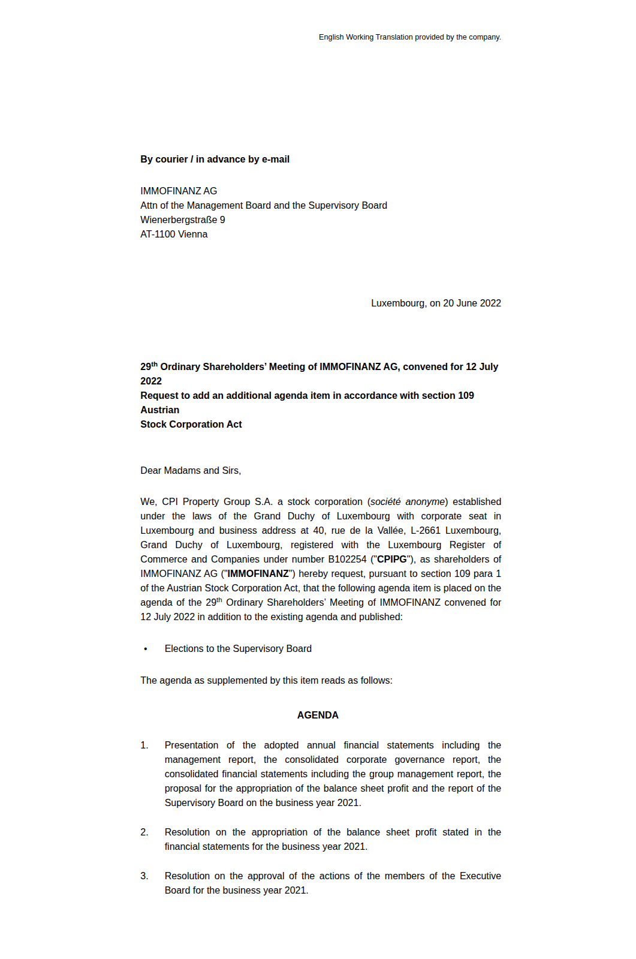English Working Translation provided by the company.
By courier / in advance by e-mail
IMMOFINANZ AG
Attn of the Management Board and the Supervisory Board
Wienerbergstraße 9
AT-1100 Vienna
Luxembourg, on 20 June 2022
29th Ordinary Shareholders’ Meeting of IMMOFINANZ AG, convened for 12 July 2022
Request to add an additional agenda item in accordance with section 109 Austrian
Stock Corporation Act
Dear Madams and Sirs,
We, CPI Property Group S.A. a stock corporation (société anonyme) established under the laws of the Grand Duchy of Luxembourg with corporate seat in Luxembourg and business address at 40, rue de la Vallée, L-2661 Luxembourg, Grand Duchy of Luxembourg, registered with the Luxembourg Register of Commerce and Companies under number B102254 ("CPIPG"), as shareholders of IMMOFINANZ AG ("IMMOFINANZ") hereby request, pursuant to section 109 para 1 of the Austrian Stock Corporation Act, that the following agenda item is placed on the agenda of the 29th Ordinary Shareholders’ Meeting of IMMOFINANZ convened for 12 July 2022 in addition to the existing agenda and published:
• Elections to the Supervisory Board
The agenda as supplemented by this item reads as follows:
AGENDA
1. Presentation of the adopted annual financial statements including the management report, the consolidated corporate governance report, the consolidated financial statements including the group management report, the proposal for the appropriation of the balance sheet profit and the report of the Supervisory Board on the business year 2021.
2. Resolution on the appropriation of the balance sheet profit stated in the financial statements for the business year 2021.
3. Resolution on the approval of the actions of the members of the Executive Board for the business year 2021.